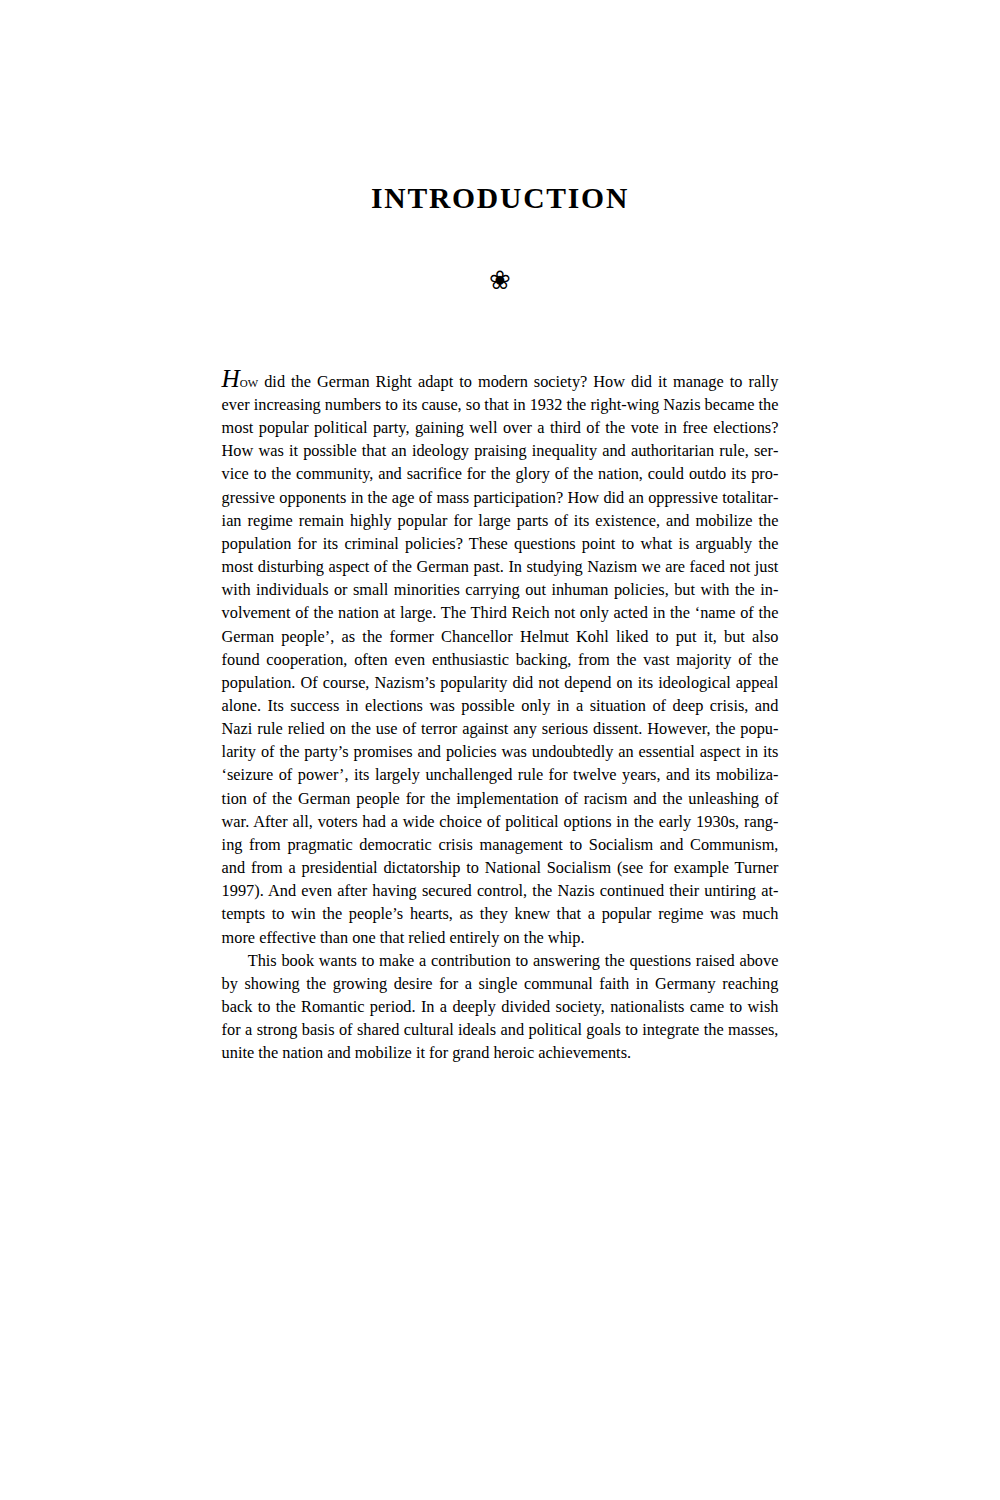INTRODUCTION
❀
How did the German Right adapt to modern society? How did it manage to rally ever increasing numbers to its cause, so that in 1932 the right-wing Nazis became the most popular political party, gaining well over a third of the vote in free elections? How was it possible that an ideology praising inequality and authoritarian rule, service to the community, and sacrifice for the glory of the nation, could outdo its progressive opponents in the age of mass participation? How did an oppressive totalitarian regime remain highly popular for large parts of its existence, and mobilize the population for its criminal policies? These questions point to what is arguably the most disturbing aspect of the German past. In studying Nazism we are faced not just with individuals or small minorities carrying out inhuman policies, but with the involvement of the nation at large. The Third Reich not only acted in the ‘name of the German people’, as the former Chancellor Helmut Kohl liked to put it, but also found cooperation, often even enthusiastic backing, from the vast majority of the population. Of course, Nazism’s popularity did not depend on its ideological appeal alone. Its success in elections was possible only in a situation of deep crisis, and Nazi rule relied on the use of terror against any serious dissent. However, the popularity of the party’s promises and policies was undoubtedly an essential aspect in its ‘seizure of power’, its largely unchallenged rule for twelve years, and its mobilization of the German people for the implementation of racism and the unleashing of war. After all, voters had a wide choice of political options in the early 1930s, ranging from pragmatic democratic crisis management to Socialism and Communism, and from a presidential dictatorship to National Socialism (see for example Turner 1997). And even after having secured control, the Nazis continued their untiring attempts to win the people’s hearts, as they knew that a popular regime was much more effective than one that relied entirely on the whip.
This book wants to make a contribution to answering the questions raised above by showing the growing desire for a single communal faith in Germany reaching back to the Romantic period. In a deeply divided society, nationalists came to wish for a strong basis of shared cultural ideals and political goals to integrate the masses, unite the nation and mobilize it for grand heroic achievements.